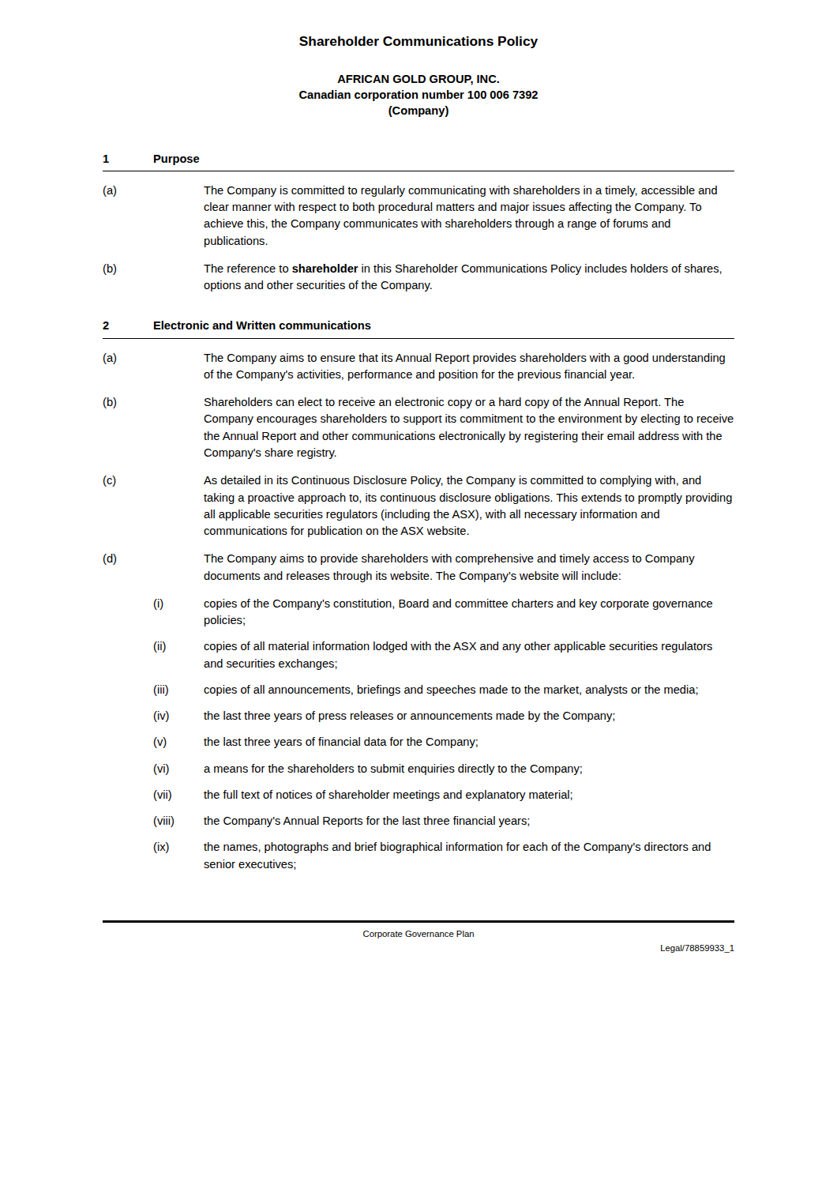Shareholder Communications Policy
AFRICAN GOLD GROUP, INC.
Canadian corporation number 100 006 7392
(Company)
1 Purpose
(a)
The Company is committed to regularly communicating with shareholders in a timely, accessible and clear manner with respect to both procedural matters and major issues affecting the Company. To achieve this, the Company communicates with shareholders through a range of forums and publications.
(b)
The reference to shareholder in this Shareholder Communications Policy includes holders of shares, options and other securities of the Company.
2 Electronic and Written communications
(a)
The Company aims to ensure that its Annual Report provides shareholders with a good understanding of the Company's activities, performance and position for the previous financial year.
(b)
Shareholders can elect to receive an electronic copy or a hard copy of the Annual Report. The Company encourages shareholders to support its commitment to the environment by electing to receive the Annual Report and other communications electronically by registering their email address with the Company's share registry.
(c)
As detailed in its Continuous Disclosure Policy, the Company is committed to complying with, and taking a proactive approach to, its continuous disclosure obligations. This extends to promptly providing all applicable securities regulators (including the ASX), with all necessary information and communications for publication on the ASX website.
(d)
The Company aims to provide shareholders with comprehensive and timely access to Company documents and releases through its website. The Company's website will include:
(i)
copies of the Company's constitution, Board and committee charters and key corporate governance policies;
(ii)
copies of all material information lodged with the ASX and any other applicable securities regulators and securities exchanges;
(iii)
copies of all announcements, briefings and speeches made to the market, analysts or the media;
(iv)
the last three years of press releases or announcements made by the Company;
(v)
the last three years of financial data for the Company;
(vi)
a means for the shareholders to submit enquiries directly to the Company;
(vii)
the full text of notices of shareholder meetings and explanatory material;
(viii)
the Company's Annual Reports for the last three financial years;
(ix)
the names, photographs and brief biographical information for each of the Company's directors and senior executives;
Corporate Governance Plan
Legal/78859933_1